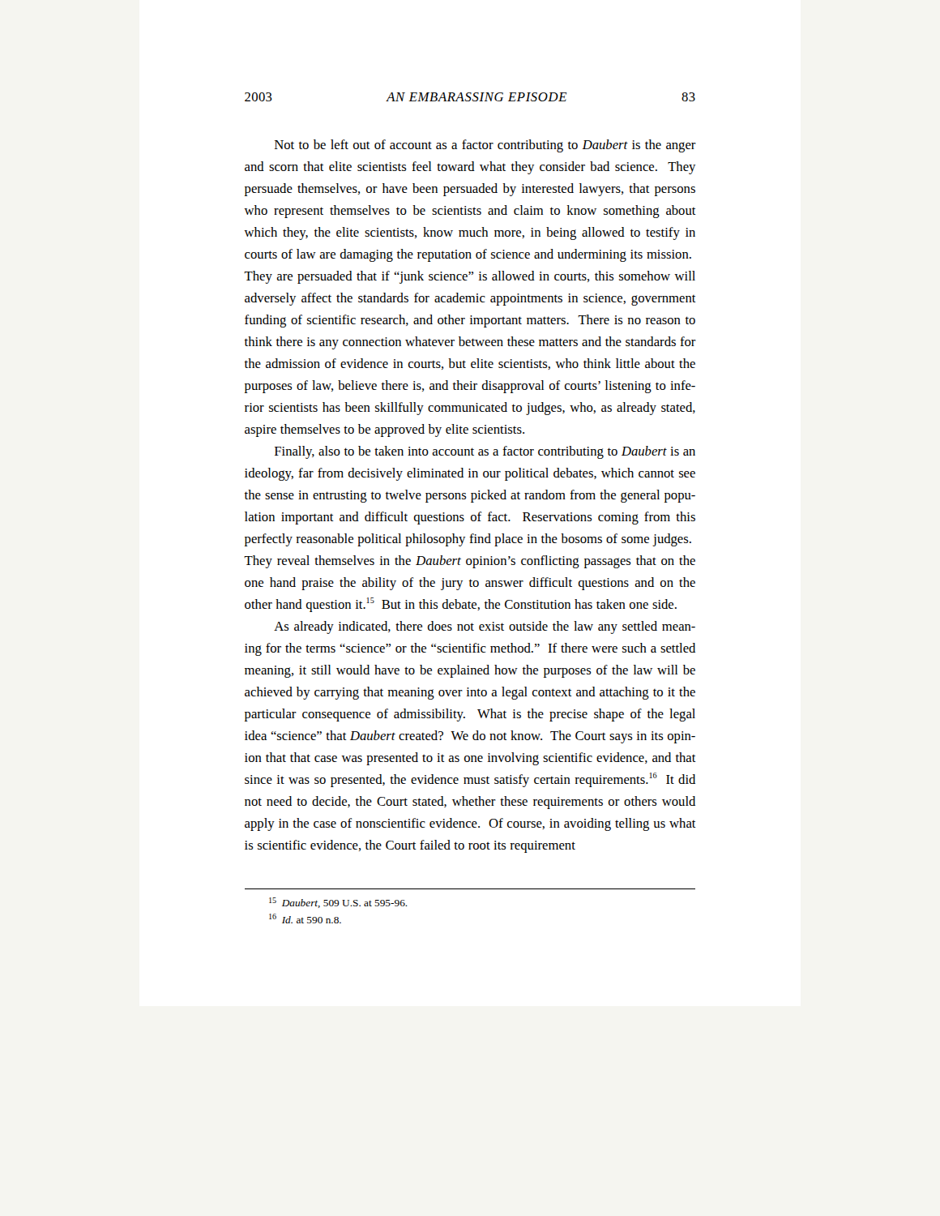2003 AN EMBARASSING EPISODE 83
Not to be left out of account as a factor contributing to Daubert is the anger and scorn that elite scientists feel toward what they consider bad science. They persuade themselves, or have been persuaded by interested lawyers, that persons who represent themselves to be scientists and claim to know something about which they, the elite scientists, know much more, in being allowed to testify in courts of law are damaging the reputation of science and undermining its mission. They are persuaded that if “junk science” is allowed in courts, this somehow will adversely affect the standards for academic appointments in science, government funding of scientific research, and other important matters. There is no reason to think there is any connection whatever between these matters and the standards for the admission of evidence in courts, but elite scientists, who think little about the purposes of law, believe there is, and their disapproval of courts’ listening to inferior scientists has been skillfully communicated to judges, who, as already stated, aspire themselves to be approved by elite scientists.
Finally, also to be taken into account as a factor contributing to Daubert is an ideology, far from decisively eliminated in our political debates, which cannot see the sense in entrusting to twelve persons picked at random from the general population important and difficult questions of fact. Reservations coming from this perfectly reasonable political philosophy find place in the bosoms of some judges. They reveal themselves in the Daubert opinion’s conflicting passages that on the one hand praise the ability of the jury to answer difficult questions and on the other hand question it.15 But in this debate, the Constitution has taken one side.
As already indicated, there does not exist outside the law any settled meaning for the terms “science” or the “scientific method.” If there were such a settled meaning, it still would have to be explained how the purposes of the law will be achieved by carrying that meaning over into a legal context and attaching to it the particular consequence of admissibility. What is the precise shape of the legal idea “science” that Daubert created? We do not know. The Court says in its opinion that that case was presented to it as one involving scientific evidence, and that since it was so presented, the evidence must satisfy certain requirements.16 It did not need to decide, the Court stated, whether these requirements or others would apply in the case of nonscientific evidence. Of course, in avoiding telling us what is scientific evidence, the Court failed to root its requirement
15 Daubert, 509 U.S. at 595-96.
16 Id. at 590 n.8.